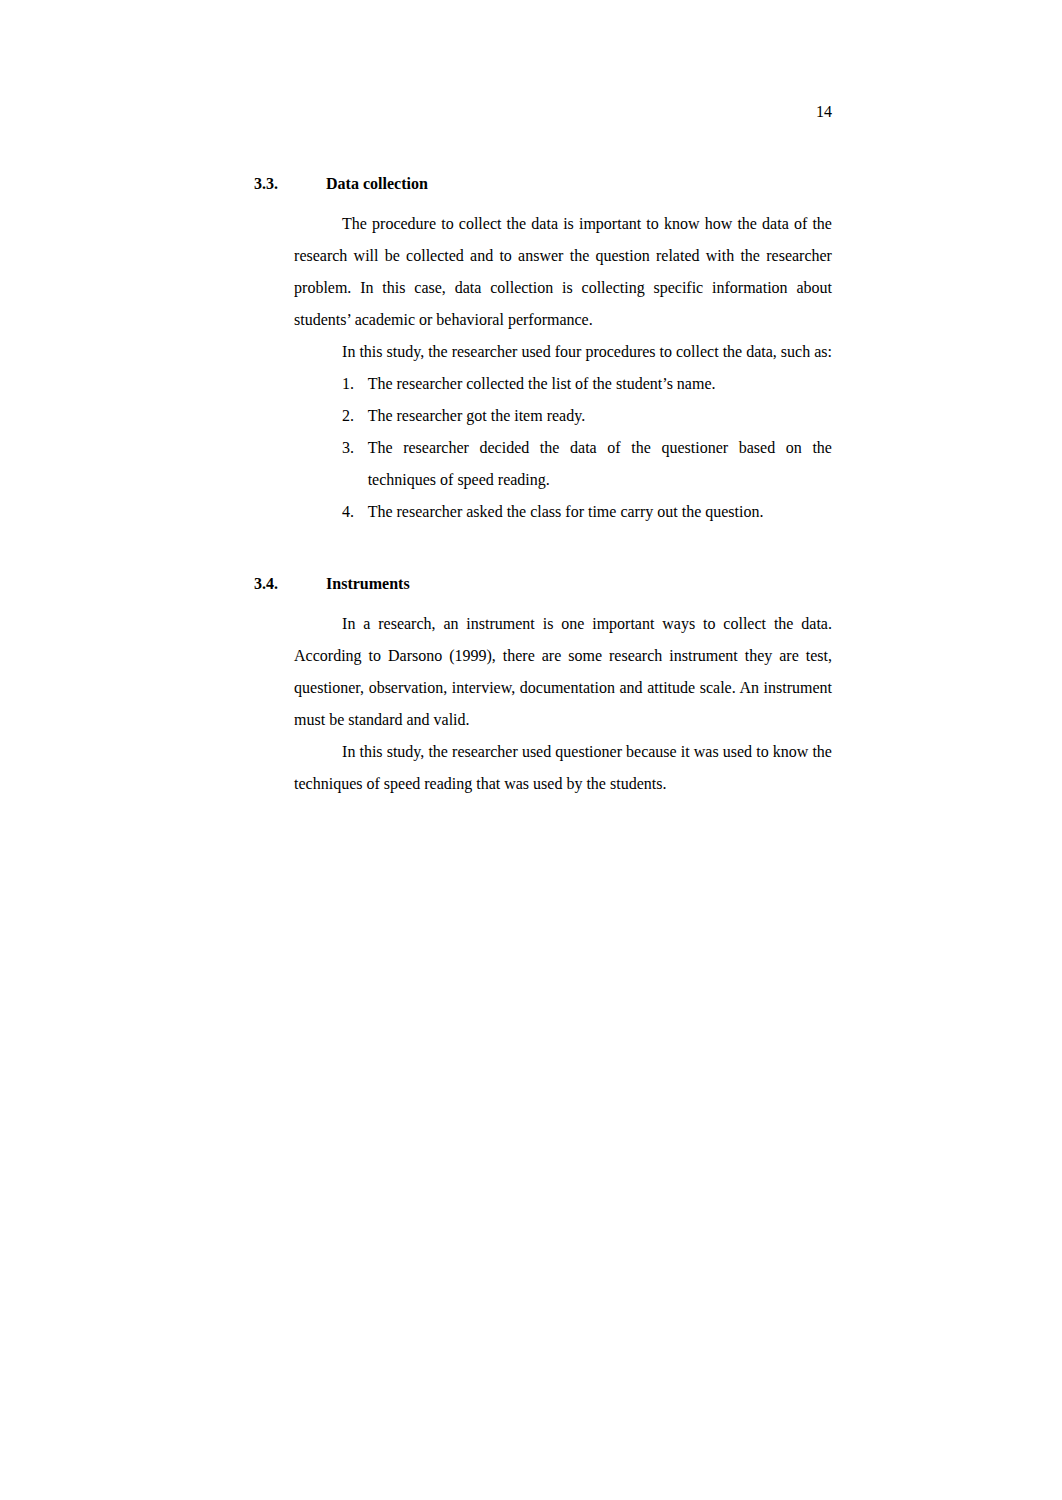14
3.3. Data collection
The procedure to collect the data is important to know how the data of the research will be collected and to answer the question related with the researcher problem. In this case, data collection is collecting specific information about students’ academic or behavioral performance.
In this study, the researcher used four procedures to collect the data, such as:
The researcher collected the list of the student’s name.
The researcher got the item ready.
The researcher decided the data of the questioner based on the techniques of speed reading.
The researcher asked the class for time carry out the question.
3.4. Instruments
In a research, an instrument is one important ways to collect the data. According to Darsono (1999), there are some research instrument they are test, questioner, observation, interview, documentation and attitude scale. An instrument must be standard and valid.
In this study, the researcher used questioner because it was used to know the techniques of speed reading that was used by the students.